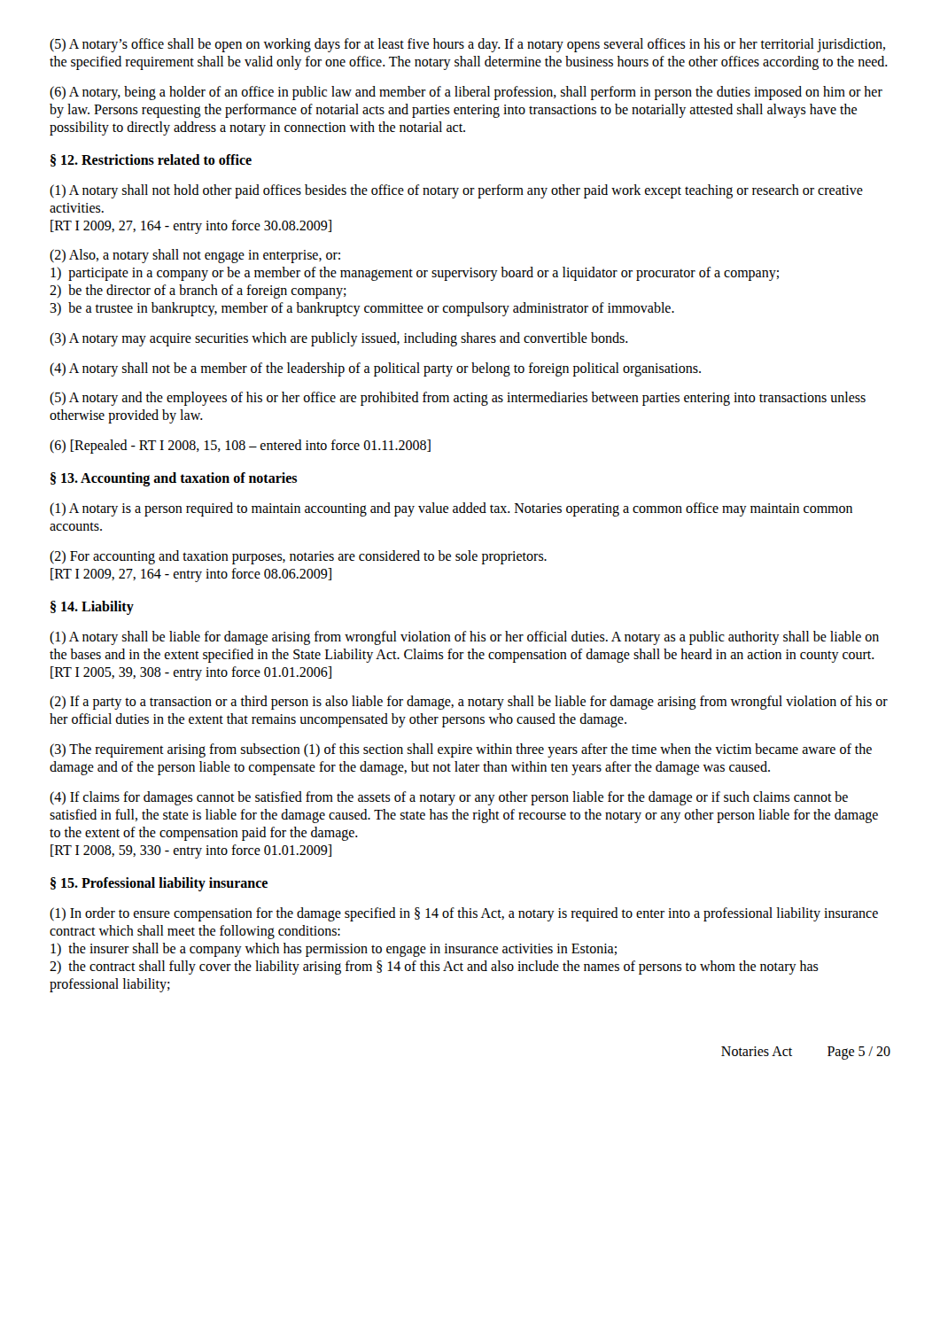(5) A notary’s office shall be open on working days for at least five hours a day. If a notary opens several offices in his or her territorial jurisdiction, the specified requirement shall be valid only for one office. The notary shall determine the business hours of the other offices according to the need.
(6) A notary, being a holder of an office in public law and member of a liberal profession, shall perform in person the duties imposed on him or her by law. Persons requesting the performance of notarial acts and parties entering into transactions to be notarially attested shall always have the possibility to directly address a notary in connection with the notarial act.
§ 12. Restrictions related to office
(1) A notary shall not hold other paid offices besides the office of notary or perform any other paid work except teaching or research or creative activities.
[RT I 2009, 27, 164 - entry into force 30.08.2009]
(2) Also, a notary shall not engage in enterprise, or:
1) participate in a company or be a member of the management or supervisory board or a liquidator or procurator of a company;
2) be the director of a branch of a foreign company;
3) be a trustee in bankruptcy, member of a bankruptcy committee or compulsory administrator of immovable.
(3) A notary may acquire securities which are publicly issued, including shares and convertible bonds.
(4) A notary shall not be a member of the leadership of a political party or belong to foreign political organisations.
(5) A notary and the employees of his or her office are prohibited from acting as intermediaries between parties entering into transactions unless otherwise provided by law.
(6) [Repealed - RT I 2008, 15, 108 – entered into force 01.11.2008]
§ 13. Accounting and taxation of notaries
(1) A notary is a person required to maintain accounting and pay value added tax. Notaries operating a common office may maintain common accounts.
(2) For accounting and taxation purposes, notaries are considered to be sole proprietors.
[RT I 2009, 27, 164 - entry into force 08.06.2009]
§ 14. Liability
(1) A notary shall be liable for damage arising from wrongful violation of his or her official duties. A notary as a public authority shall be liable on the bases and in the extent specified in the State Liability Act. Claims for the compensation of damage shall be heard in an action in county court.
[RT I 2005, 39, 308 - entry into force 01.01.2006]
(2) If a party to a transaction or a third person is also liable for damage, a notary shall be liable for damage arising from wrongful violation of his or her official duties in the extent that remains uncompensated by other persons who caused the damage.
(3) The requirement arising from subsection (1) of this section shall expire within three years after the time when the victim became aware of the damage and of the person liable to compensate for the damage, but not later than within ten years after the damage was caused.
(4) If claims for damages cannot be satisfied from the assets of a notary or any other person liable for the damage or if such claims cannot be satisfied in full, the state is liable for the damage caused. The state has the right of recourse to the notary or any other person liable for the damage to the extent of the compensation paid for the damage.
[RT I 2008, 59, 330 - entry into force 01.01.2009]
§ 15. Professional liability insurance
(1) In order to ensure compensation for the damage specified in § 14 of this Act, a notary is required to enter into a professional liability insurance contract which shall meet the following conditions:
1) the insurer shall be a company which has permission to engage in insurance activities in Estonia;
2) the contract shall fully cover the liability arising from § 14 of this Act and also include the names of persons to whom the notary has professional liability;
Notaries Act Page 5 / 20